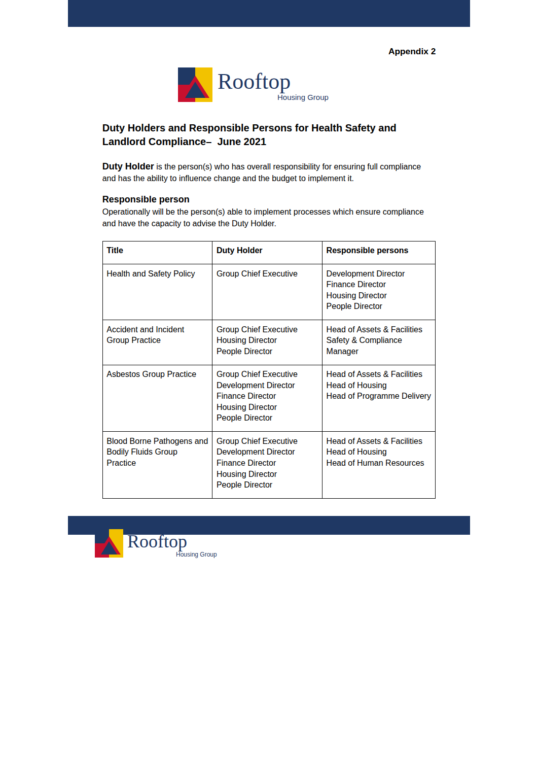Appendix 2
Rooftop Housing Group
Duty Holders and Responsible Persons for Health Safety and Landlord Compliance– June 2021
Duty Holder is the person(s) who has overall responsibility for ensuring full compliance and has the ability to influence change and the budget to implement it.
Responsible person
Operationally will be the person(s) able to implement processes which ensure compliance and have the capacity to advise the Duty Holder.
| Title | Duty Holder | Responsible persons |
| --- | --- | --- |
| Health and Safety Policy | Group Chief Executive | Development Director Finance Director Housing Director People Director |
| Accident and Incident Group Practice | Group Chief Executive Housing Director People Director | Head of Assets & Facilities Safety & Compliance Manager |
| Asbestos Group Practice | Group Chief Executive Development Director Finance Director Housing Director People Director | Head of Assets & Facilities Head of Housing Head of Programme Delivery |
| Blood Borne Pathogens and Bodily Fluids Group Practice | Group Chief Executive Development Director Finance Director Housing Director People Director | Head of Assets & Facilities Head of Housing Head of Human Resources |
Rooftop Housing Group